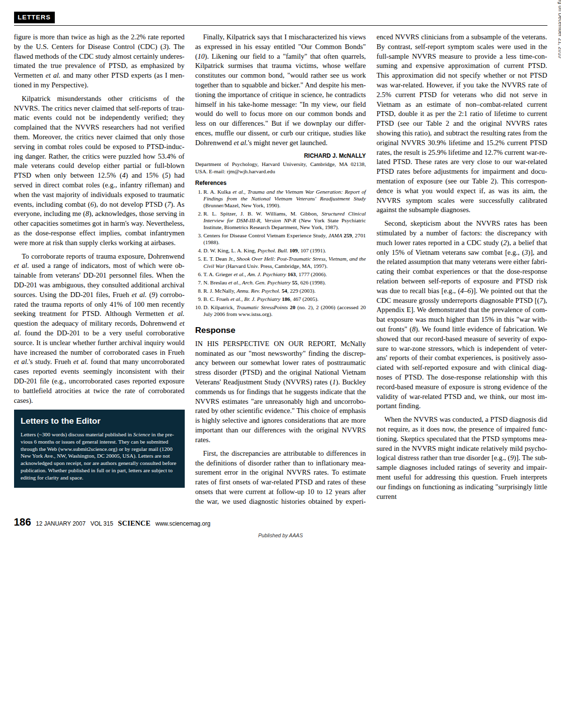LETTERS
Downloaded from www.sciencemag.org on December 21, 2010
figure is more than twice as high as the 2.2% rate reported by the U.S. Centers for Disease Control (CDC) (3). The flawed methods of the CDC study almost certainly underestimated the true prevalence of PTSD, as emphasized by Vermetten et al. and many other PTSD experts (as I mentioned in my Perspective).
Kilpatrick misunderstands other criticisms of the NVVRS. The critics never claimed that self-reports of traumatic events could not be independently verified; they complained that the NVVRS researchers had not verified them. Moreover, the critics never claimed that only those serving in combat roles could be exposed to PTSD-inducing danger. Rather, the critics were puzzled how 53.4% of male veterans could develop either partial or full-blown PTSD when only between 12.5% (4) and 15% (5) had served in direct combat roles (e.g., infantry rifleman) and when the vast majority of individuals exposed to traumatic events, including combat (6), do not develop PTSD (7). As everyone, including me (8), acknowledges, those serving in other capacities sometimes got in harm's way. Nevertheless, as the dose-response effect implies, combat infantrymen were more at risk than supply clerks working at airbases.
To corroborate reports of trauma exposure, Dohrenwend et al. used a range of indicators, most of which were obtainable from veterans' DD-201 personnel files. When the DD-201 was ambiguous, they consulted additional archival sources. Using the DD-201 files, Frueh et al. (9) corroborated the trauma reports of only 41% of 100 men recently seeking treatment for PTSD. Although Vermetten et al. question the adequacy of military records, Dohrenwend et al. found the DD-201 to be a very useful corroborative source. It is unclear whether further archival inquiry would have increased the number of corroborated cases in Frueh et al.'s study. Frueh et al. found that many uncorroborated cases reported events seemingly inconsistent with their DD-201 file (e.g., uncorroborated cases reported exposure to battlefield atrocities at twice the rate of corroborated cases).
Letters to the Editor
Letters (~300 words) discuss material published in Science in the previous 6 months or issues of general interest. They can be submitted through the Web (www.submit2science.org) or by regular mail (1200 New York Ave., NW, Washington, DC 20005, USA). Letters are not acknowledged upon receipt, nor are authors generally consulted before publication. Whether published in full or in part, letters are subject to editing for clarity and space.
Finally, Kilpatrick says that I mischaracterized his views as expressed in his essay entitled "Our Common Bonds" (10). Likening our field to a "family" that often quarrels, Kilpatrick surmises that trauma victims, whose welfare constitutes our common bond, "would rather see us work together than to squabble and bicker." And despite his mentioning the importance of critique in science, he contradicts himself in his take-home message: "In my view, our field would do well to focus more on our common bonds and less on our differences." But if we downplay our differences, muffle our dissent, or curb our critique, studies like Dohrenwend et al.'s might never get launched.
RICHARD J. McNALLY
Department of Psychology, Harvard University, Cambridge, MA 02138, USA. E-mail: rjm@wjh.harvard.edu
References
R. A. Kulka et al., Trauma and the Vietnam War Generation: Report of Findings from the National Vietnam Veterans' Readjustment Study (Brunner/Mazel, New York, 1990).
R. L. Spitzer, J. B. W. Williams, M. Gibbon, Structured Clinical Interview for DSM-III-R, Version NP-R (New York State Psychiatric Institute, Biometrics Research Department, New York, 1987).
Centers for Disease Control Vietnam Experience Study, JAMA 259, 2701 (1988).
D. W. King, L. A. King, Psychol. Bull. 109, 107 (1991).
E. T. Dean Jr., Shook Over Hell: Post-Traumatic Stress, Vietnam, and the Civil War (Harvard Univ. Press, Cambridge, MA, 1997).
T. A. Grieger et al., Am. J. Psychiatry 163, 1777 (2006).
N. Breslau et al., Arch. Gen. Psychiatry 55, 626 (1998).
R. J. McNally, Annu. Rev. Psychol. 54, 229 (2003).
B. C. Frueh et al., Br. J. Psychiatry 186, 467 (2005).
D. Kilpatrick, Traumatic StressPoints 20 (no. 2), 2 (2006) (accessed 20 July 2006 from www.istss.org).
Response
IN HIS PERSPECTIVE ON OUR REPORT, McNally nominated as our "most newsworthy" finding the discrepancy between our somewhat lower rates of posttraumatic stress disorder (PTSD) and the original National Vietnam Veterans' Readjustment Study (NVVRS) rates (1). Buckley commends us for findings that he suggests indicate that the NVVRS estimates "are unreasonably high and uncorroborated by other scientific evidence." This choice of emphasis is highly selective and ignores considerations that are more important than our differences with the original NVVRS rates.
First, the discrepancies are attributable to differences in the definitions of disorder rather than to inflationary measurement error in the original NVVRS rates. To estimate rates of first onsets of war-related PTSD and rates of these onsets that were current at follow-up 10 to 12 years after the war, we used diagnostic histories obtained by experienced NVVRS clinicians from a subsample of the veterans. By contrast, self-report symptom scales were used in the full-sample NVVRS measure to provide a less time-consuming and expensive approximation of current PTSD. This approximation did not specify whether or not PTSD was war-related. However, if you take the NVVRS rate of 2.5% current PTSD for veterans who did not serve in Vietnam as an estimate of non–combat-related current PTSD, double it as per the 2:1 ratio of lifetime to current PTSD (see our Table 2 and the original NVVRS rates showing this ratio), and subtract the resulting rates from the original NVVRS 30.9% lifetime and 15.2% current PTSD rates, the result is 25.9% lifetime and 12.7% current war-related PTSD. These rates are very close to our war-related PTSD rates before adjustments for impairment and documentation of exposure (see our Table 2). This correspondence is what you would expect if, as was its aim, the NVVRS symptom scales were successfully calibrated against the subsample diagnoses.
Second, skepticism about the NVVRS rates has been stimulated by a number of factors: the discrepancy with much lower rates reported in a CDC study (2), a belief that only 15% of Vietnam veterans saw combat [e.g., (3)], and the related assumption that many veterans were either fabricating their combat experiences or that the dose-response relation between self-reports of exposure and PTSD risk was due to recall bias [e.g., (4–6)]. We pointed out that the CDC measure grossly underreports diagnosable PTSD [(7), Appendix E]. We demonstrated that the prevalence of combat exposure was much higher than 15% in this "war without fronts" (8). We found little evidence of fabrication. We showed that our record-based measure of severity of exposure to war-zone stressors, which is independent of veterans' reports of their combat experiences, is positively associated with self-reported exposure and with clinical diagnoses of PTSD. The dose-response relationship with this record-based measure of exposure is strong evidence of the validity of war-related PTSD and, we think, our most important finding.
When the NVVRS was conducted, a PTSD diagnosis did not require, as it does now, the presence of impaired functioning. Skeptics speculated that the PTSD symptoms measured in the NVVRS might indicate relatively mild psychological distress rather than true disorder [e.g., (9)]. The subsample diagnoses included ratings of severity and impairment useful for addressing this question. Frueh interprets our findings on functioning as indicating "surprisingly little current
186 12 JANUARY 2007 VOL 315 SCIENCE www.sciencemag.org
Published by AAAS